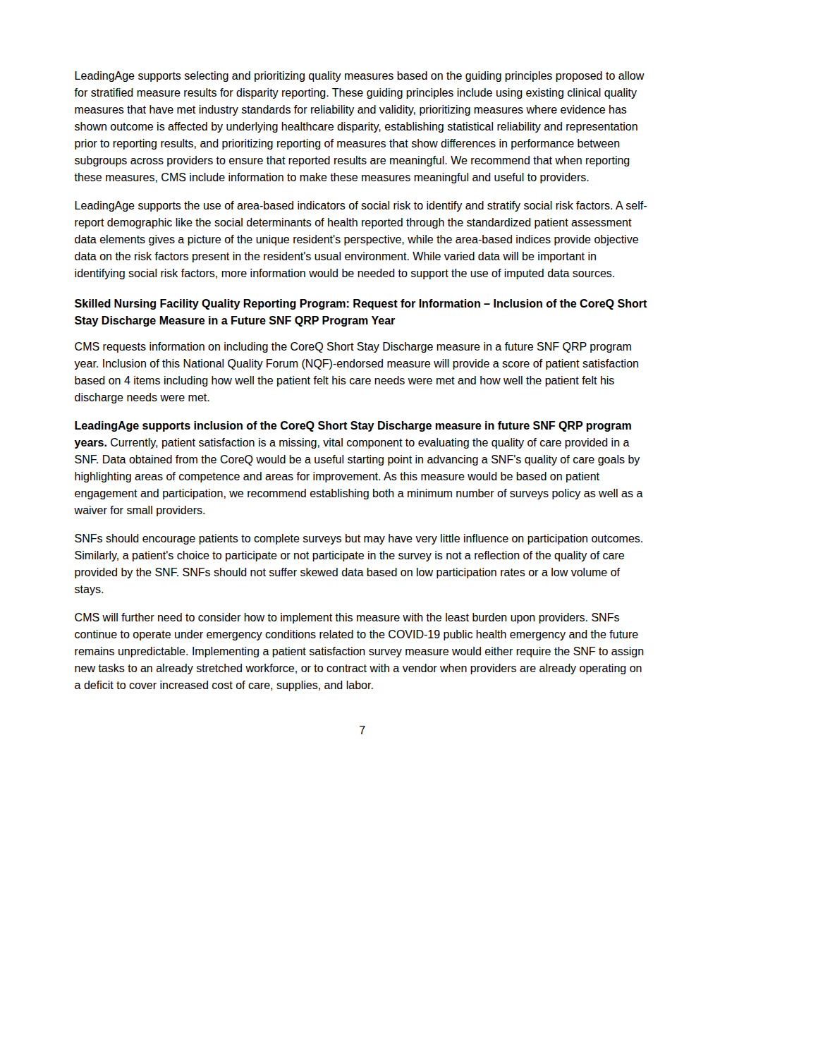LeadingAge supports selecting and prioritizing quality measures based on the guiding principles proposed to allow for stratified measure results for disparity reporting. These guiding principles include using existing clinical quality measures that have met industry standards for reliability and validity, prioritizing measures where evidence has shown outcome is affected by underlying healthcare disparity, establishing statistical reliability and representation prior to reporting results, and prioritizing reporting of measures that show differences in performance between subgroups across providers to ensure that reported results are meaningful. We recommend that when reporting these measures, CMS include information to make these measures meaningful and useful to providers.
LeadingAge supports the use of area-based indicators of social risk to identify and stratify social risk factors. A self-report demographic like the social determinants of health reported through the standardized patient assessment data elements gives a picture of the unique resident's perspective, while the area-based indices provide objective data on the risk factors present in the resident's usual environment. While varied data will be important in identifying social risk factors, more information would be needed to support the use of imputed data sources.
Skilled Nursing Facility Quality Reporting Program: Request for Information – Inclusion of the CoreQ Short Stay Discharge Measure in a Future SNF QRP Program Year
CMS requests information on including the CoreQ Short Stay Discharge measure in a future SNF QRP program year. Inclusion of this National Quality Forum (NQF)-endorsed measure will provide a score of patient satisfaction based on 4 items including how well the patient felt his care needs were met and how well the patient felt his discharge needs were met.
LeadingAge supports inclusion of the CoreQ Short Stay Discharge measure in future SNF QRP program years. Currently, patient satisfaction is a missing, vital component to evaluating the quality of care provided in a SNF. Data obtained from the CoreQ would be a useful starting point in advancing a SNF's quality of care goals by highlighting areas of competence and areas for improvement. As this measure would be based on patient engagement and participation, we recommend establishing both a minimum number of surveys policy as well as a waiver for small providers.
SNFs should encourage patients to complete surveys but may have very little influence on participation outcomes. Similarly, a patient's choice to participate or not participate in the survey is not a reflection of the quality of care provided by the SNF. SNFs should not suffer skewed data based on low participation rates or a low volume of stays.
CMS will further need to consider how to implement this measure with the least burden upon providers. SNFs continue to operate under emergency conditions related to the COVID-19 public health emergency and the future remains unpredictable. Implementing a patient satisfaction survey measure would either require the SNF to assign new tasks to an already stretched workforce, or to contract with a vendor when providers are already operating on a deficit to cover increased cost of care, supplies, and labor.
7